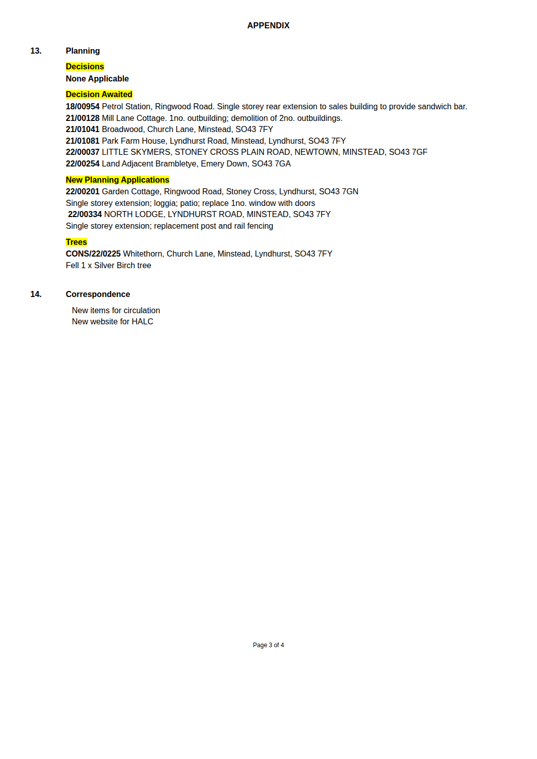APPENDIX
13.
Planning
Decisions
None Applicable
Decision Awaited
18/00954 Petrol Station, Ringwood Road. Single storey rear extension to sales building to provide sandwich bar.
21/00128 Mill Lane Cottage. 1no. outbuilding; demolition of 2no. outbuildings.
21/01041 Broadwood, Church Lane, Minstead, SO43 7FY
21/01081 Park Farm House, Lyndhurst Road, Minstead, Lyndhurst, SO43 7FY
22/00037 LITTLE SKYMERS, STONEY CROSS PLAIN ROAD, NEWTOWN, MINSTEAD, SO43 7GF
22/00254 Land Adjacent Brambletye, Emery Down, SO43 7GA
New Planning Applications
22/00201 Garden Cottage, Ringwood Road, Stoney Cross, Lyndhurst, SO43 7GN
Single storey extension; loggia; patio; replace 1no. window with doors
22/00334 NORTH LODGE, LYNDHURST ROAD, MINSTEAD, SO43 7FY
Single storey extension; replacement post and rail fencing
Trees
CONS/22/0225 Whitethorn, Church Lane, Minstead, Lyndhurst, SO43 7FY
Fell 1 x Silver Birch tree
14.
Correspondence
New items for circulation
New website for HALC
Page 3 of 4